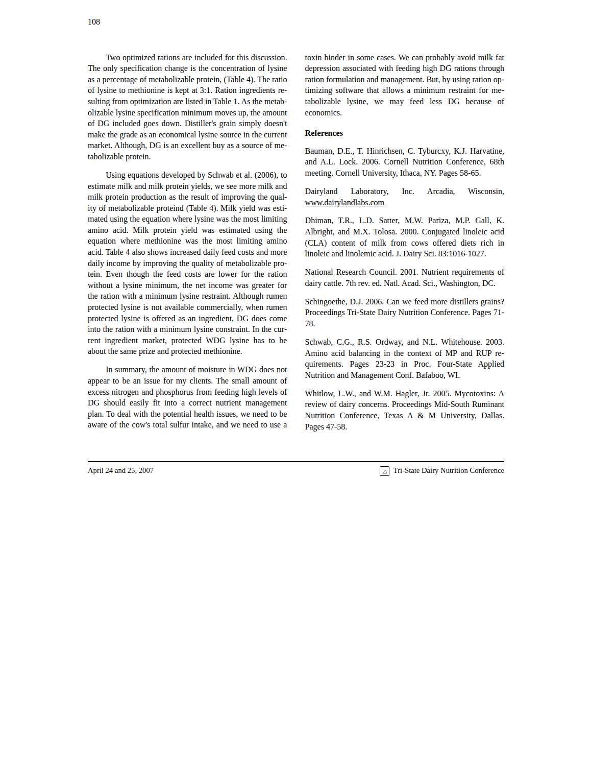108
Two optimized rations are included for this discussion. The only specification change is the concentration of lysine as a percentage of metabolizable protein, (Table 4). The ratio of lysine to methionine is kept at 3:1. Ration ingredients resulting from optimization are listed in Table 1. As the metabolizable lysine specification minimum moves up, the amount of DG included goes down. Distiller's grain simply doesn't make the grade as an economical lysine source in the current market. Although, DG is an excellent buy as a source of metabolizable protein.
Using equations developed by Schwab et al. (2006), to estimate milk and milk protein yields, we see more milk and milk protein production as the result of improving the quality of metabolizable proteind (Table 4). Milk yield was estimated using the equation where lysine was the most limiting amino acid. Milk protein yield was estimated using the equation where methionine was the most limiting amino acid. Table 4 also shows increased daily feed costs and more daily income by improving the quality of metabolizable protein. Even though the feed costs are lower for the ration without a lysine minimum, the net income was greater for the ration with a minimum lysine restraint. Although rumen protected lysine is not available commercially, when rumen protected lysine is offered as an ingredient, DG does come into the ration with a minimum lysine constraint. In the current ingredient market, protected WDG lysine has to be about the same prize and protected methionine.
In summary, the amount of moisture in WDG does not appear to be an issue for my clients. The small amount of excess nitrogen and phosphorus from feeding high levels of DG should easily fit into a correct nutrient management plan. To deal with the potential health issues, we need to be aware of the cow's total sulfur intake, and we need to use a toxin binder in some cases. We can probably avoid milk fat depression associated with feeding high DG rations through ration formulation and management. But, by using ration optimizing software that allows a minimum restraint for metabolizable lysine, we may feed less DG because of economics.
References
Bauman, D.E., T. Hinrichsen, C. Tyburcxy, K.J. Harvatine, and A.L. Lock. 2006. Cornell Nutrition Conference, 68th meeting. Cornell University, Ithaca, NY. Pages 58-65.
Dairyland Laboratory, Inc. Arcadia, Wisconsin, www.dairylandlabs.com
Dhiman, T.R., L.D. Satter, M.W. Pariza, M.P. Gall, K. Albright, and M.X. Tolosa. 2000. Conjugated linoleic acid (CLA) content of milk from cows offered diets rich in linoleic and linolemic acid. J. Dairy Sci. 83:1016-1027.
National Research Council. 2001. Nutrient requirements of dairy cattle. 7th rev. ed. Natl. Acad. Sci., Washington, DC.
Schingoethe, D.J. 2006. Can we feed more distillers grains? Proceedings Tri-State Dairy Nutrition Conference. Pages 71-78.
Schwab, C.G., R.S. Ordway, and N.L. Whitehouse. 2003. Amino acid balancing in the context of MP and RUP requirements. Pages 23-23 in Proc. Four-State Applied Nutrition and Management Conf. Bafaboo, WI.
Whitlow, L.W., and W.M. Hagler, Jr. 2005. Mycotoxins: A review of dairy concerns. Proceedings Mid-South Ruminant Nutrition Conference, Texas A & M University, Dallas. Pages 47-58.
April 24 and 25, 2007
△ Tri-State Dairy Nutrition Conference